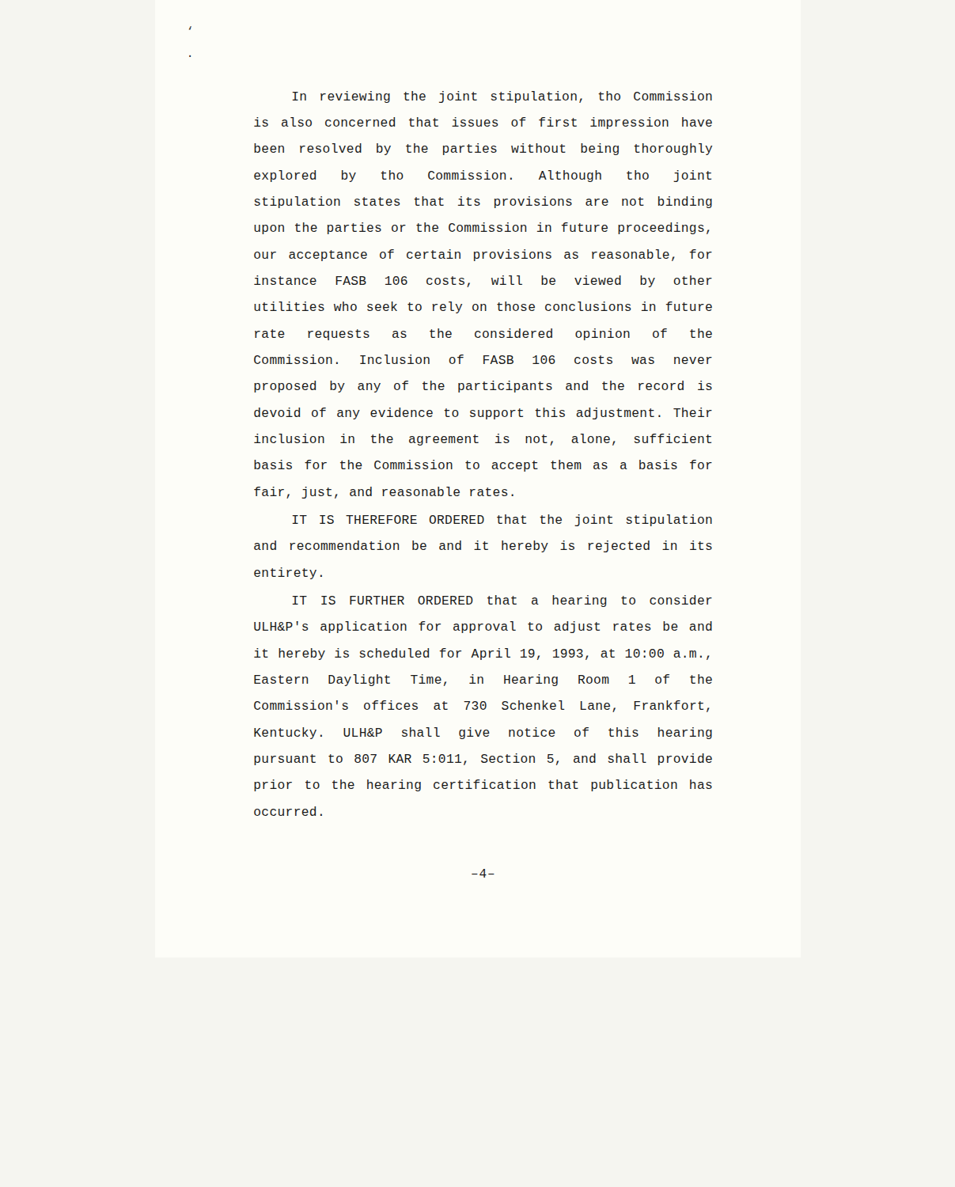‘
.
In reviewing the joint stipulation, tho Commission is also concerned that issues of first impression have been resolved by the parties without being thoroughly explored by tho Commission. Although tho joint stipulation states that its provisions are not binding upon the parties or the Commission in future proceedings, our acceptance of certain provisions as reasonable, for instance FASB 106 costs, will be viewed by other utilities who seek to rely on those conclusions in future rate requests as the considered opinion of the Commission. Inclusion of FASB 106 costs was never proposed by any of the participants and the record is devoid of any evidence to support this adjustment. Their inclusion in the agreement is not, alone, sufficient basis for the Commission to accept them as a basis for fair, just, and reasonable rates.
IT IS THEREFORE ORDERED that the joint stipulation and recommendation be and it hereby is rejected in its entirety.
IT IS FURTHER ORDERED that a hearing to consider ULH&P's application for approval to adjust rates be and it hereby is scheduled for April 19, 1993, at 10:00 a.m., Eastern Daylight Time, in Hearing Room 1 of the Commission's offices at 730 Schenkel Lane, Frankfort, Kentucky. ULH&P shall give notice of this hearing pursuant to 807 KAR 5:011, Section 5, and shall provide prior to the hearing certification that publication has occurred.
–4–